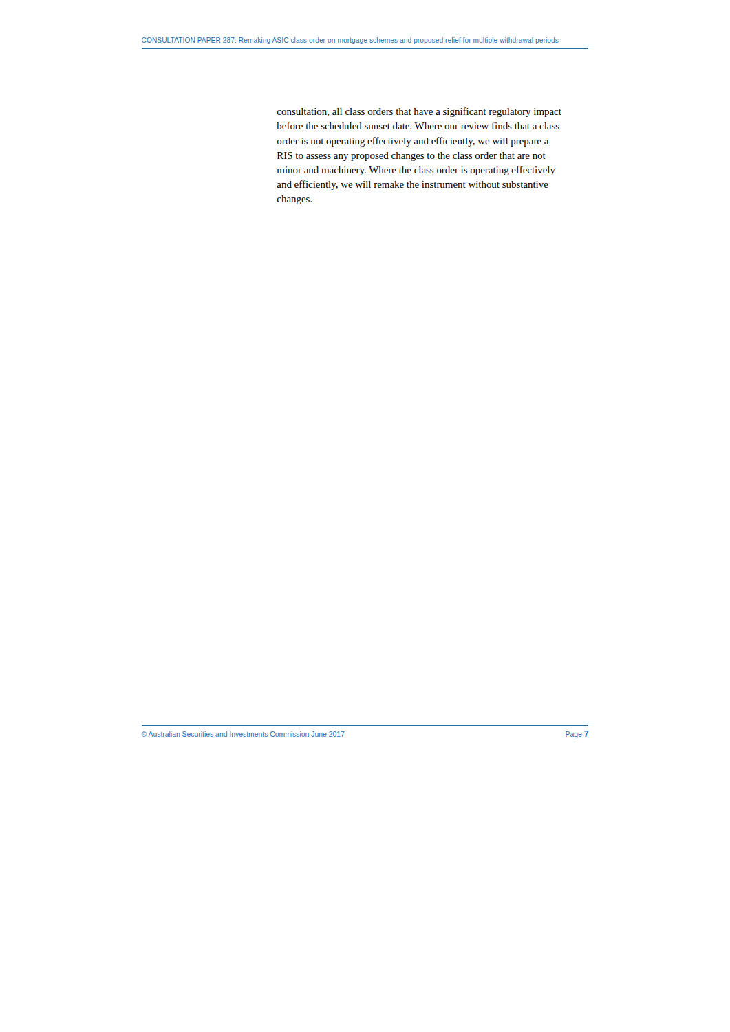CONSULTATION PAPER 287: Remaking ASIC class order on mortgage schemes and proposed relief for multiple withdrawal periods
consultation, all class orders that have a significant regulatory impact before the scheduled sunset date. Where our review finds that a class order is not operating effectively and efficiently, we will prepare a RIS to assess any proposed changes to the class order that are not minor and machinery. Where the class order is operating effectively and efficiently, we will remake the instrument without substantive changes.
© Australian Securities and Investments Commission June 2017
Page 7